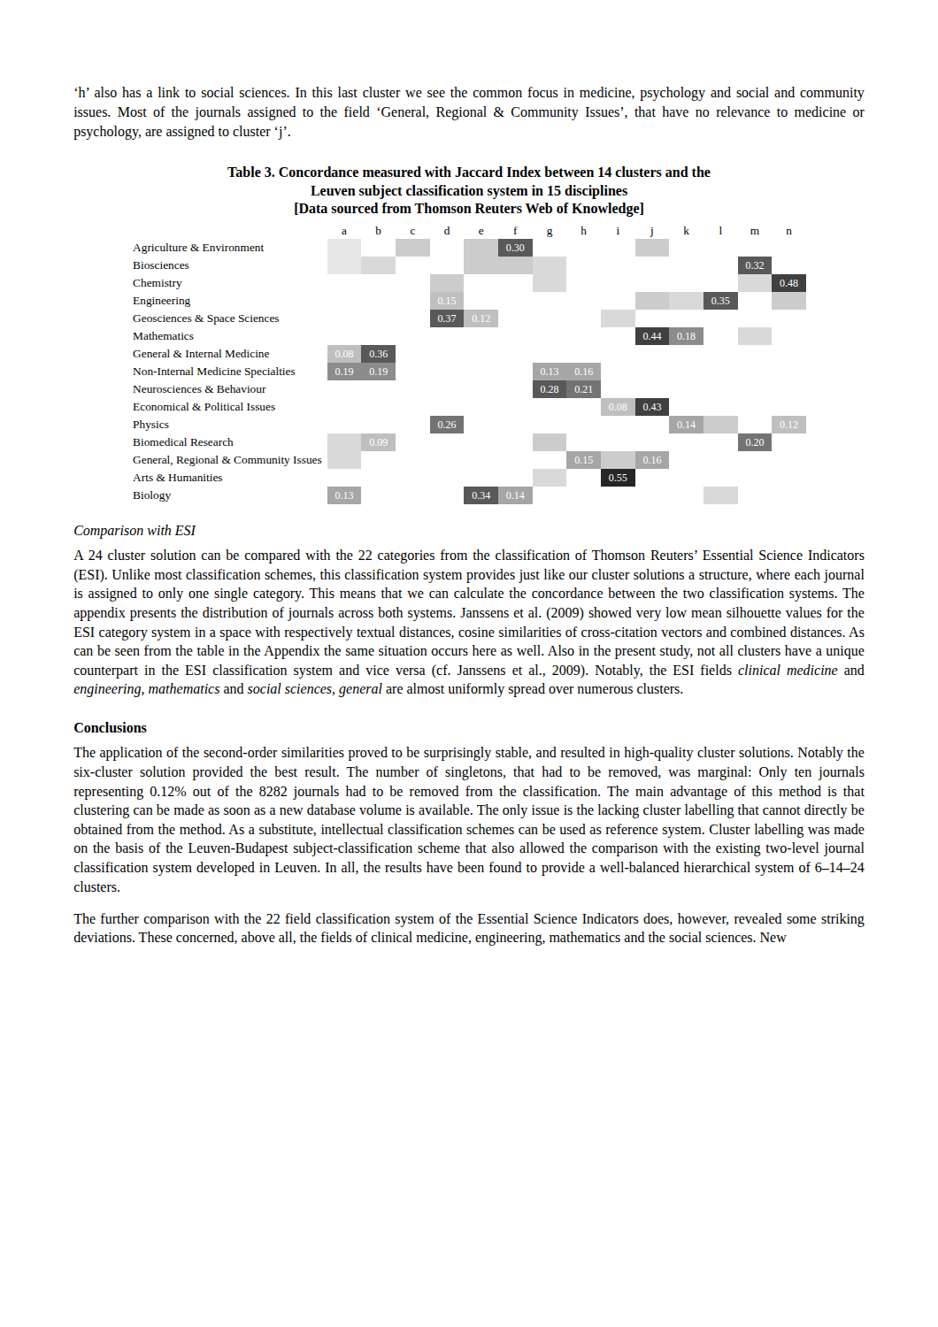‘h’ also has a link to social sciences. In this last cluster we see the common focus in medicine, psychology and social and community issues. Most of the journals assigned to the field ‘General, Regional & Community Issues’, that have no relevance to medicine or psychology, are assigned to cluster ‘j’.
Table 3. Concordance measured with Jaccard Index between 14 clusters and the
Leuven subject classification system in 15 disciplines
[Data sourced from Thomson Reuters Web of Knowledge]
| | a | b | c | d | e | f | g | h | i | j | k | l | m | n |
| Agriculture & Environment | 0.010 | | 0.05 | | 0.08 | 0.30 | | | | 0.05 | | | | |
| Biosciences | 0.01 | 0.02 | | | 0.07 | 0.03 | 0.02 | | | | | | 0.32 | |
| Chemistry | | | | 0.08 | | | 0.02 | | | | | | 0.02 | 0.48 |
| Engineering | | | | 0.15 | | | | | | 0.03 | 0.02 | 0.35 | | 0.05 |
| Geosciences & Space Sciences | | | | 0.37 | 0.12 | | | | 0.01 | | | | | |
| Mathematics | | | | | | | | | | 0.44 | 0.18 | | 0.02 | |
| General & Internal Medicine | 0.08 | 0.36 | | | | | | | | | | | | |
| Non-Internal Medicine Specialties | 0.19 | 0.19 | | | | | 0.13 | 0.16 | | | | | | |
| Neurosciences & Behaviour | | | | | | | 0.28 | 0.21 | | | | | | |
| Economical & Political Issues | | | | | | | | | 0.08 | 0.43 | | | | |
| Physics | | | | 0.26 | | | | | | | 0.14 | 0.05 | | 0.12 |
| Biomedical Research | 0.02 | 0.09 | | | | | 0.03 | | | | | | 0.20 | |
| General, Regional & Community Issues | 0.02 | | | | | | | 0.15 | 0.05 | 0.16 | | | | |
| Arts & Humanities | | | | | | | 0.01 | | 0.55 | | | | | |
| Biology | 0.13 | | | | 0.34 | 0.14 | | | | | | 0.01 | | |
Comparison with ESI
A 24 cluster solution can be compared with the 22 categories from the classification of Thomson Reuters’ Essential Science Indicators (ESI). Unlike most classification schemes, this classification system provides just like our cluster solutions a structure, where each journal is assigned to only one single category. This means that we can calculate the concordance between the two classification systems. The appendix presents the distribution of journals across both systems. Janssens et al. (2009) showed very low mean silhouette values for the ESI category system in a space with respectively textual distances, cosine similarities of cross-citation vectors and combined distances. As can be seen from the table in the Appendix the same situation occurs here as well. Also in the present study, not all clusters have a unique counterpart in the ESI classification system and vice versa (cf. Janssens et al., 2009). Notably, the ESI fields clinical medicine and engineering, mathematics and social sciences, general are almost uniformly spread over numerous clusters.
Conclusions
The application of the second-order similarities proved to be surprisingly stable, and resulted in high-quality cluster solutions. Notably the six-cluster solution provided the best result. The number of singletons, that had to be removed, was marginal: Only ten journals representing 0.12% out of the 8282 journals had to be removed from the classification. The main advantage of this method is that clustering can be made as soon as a new database volume is available. The only issue is the lacking cluster labelling that cannot directly be obtained from the method. As a substitute, intellectual classification schemes can be used as reference system. Cluster labelling was made on the basis of the Leuven-Budapest subject-classification scheme that also allowed the comparison with the existing two-level journal classification system developed in Leuven. In all, the results have been found to provide a well-balanced hierarchical system of 6–14–24 clusters.
The further comparison with the 22 field classification system of the Essential Science Indicators does, however, revealed some striking deviations. These concerned, above all, the fields of clinical medicine, engineering, mathematics and the social sciences. New